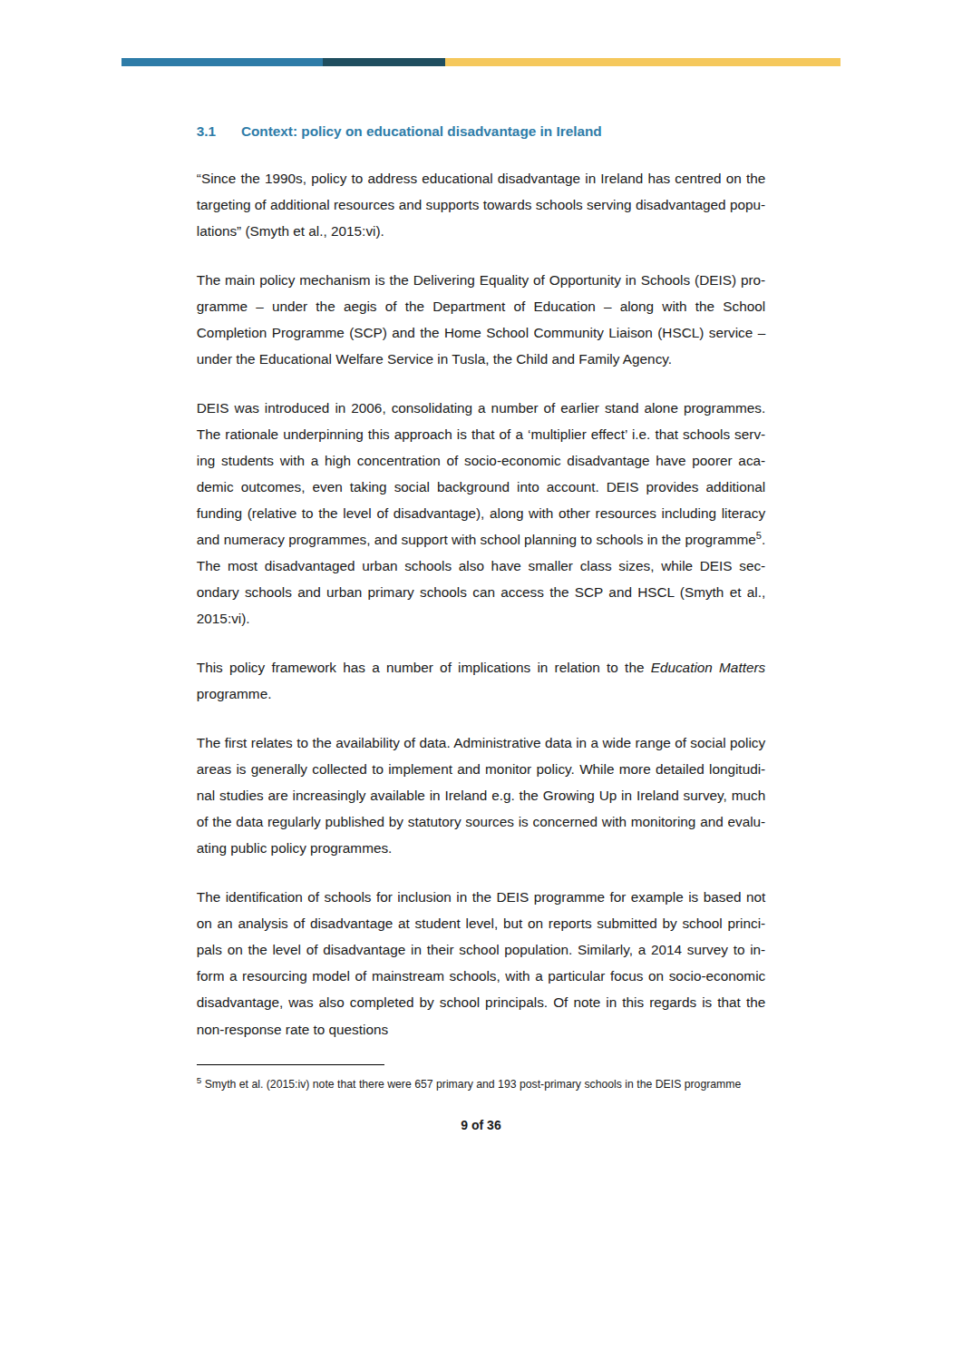3.1 Context: policy on educational disadvantage in Ireland
“Since the 1990s, policy to address educational disadvantage in Ireland has centred on the targeting of additional resources and supports towards schools serving disadvantaged populations” (Smyth et al., 2015:vi).
The main policy mechanism is the Delivering Equality of Opportunity in Schools (DEIS) programme – under the aegis of the Department of Education – along with the School Completion Programme (SCP) and the Home School Community Liaison (HSCL) service – under the Educational Welfare Service in Tusla, the Child and Family Agency.
DEIS was introduced in 2006, consolidating a number of earlier stand alone programmes. The rationale underpinning this approach is that of a ‘multiplier effect’ i.e. that schools serving students with a high concentration of socio-economic disadvantage have poorer academic outcomes, even taking social background into account. DEIS provides additional funding (relative to the level of disadvantage), along with other resources including literacy and numeracy programmes, and support with school planning to schools in the programme5. The most disadvantaged urban schools also have smaller class sizes, while DEIS secondary schools and urban primary schools can access the SCP and HSCL (Smyth et al., 2015:vi).
This policy framework has a number of implications in relation to the Education Matters programme.
The first relates to the availability of data. Administrative data in a wide range of social policy areas is generally collected to implement and monitor policy. While more detailed longitudinal studies are increasingly available in Ireland e.g. the Growing Up in Ireland survey, much of the data regularly published by statutory sources is concerned with monitoring and evaluating public policy programmes.
The identification of schools for inclusion in the DEIS programme for example is based not on an analysis of disadvantage at student level, but on reports submitted by school principals on the level of disadvantage in their school population. Similarly, a 2014 survey to inform a resourcing model of mainstream schools, with a particular focus on socio-economic disadvantage, was also completed by school principals. Of note in this regards is that the non-response rate to questions
5 Smyth et al. (2015:iv) note that there were 657 primary and 193 post-primary schools in the DEIS programme
9 of 36